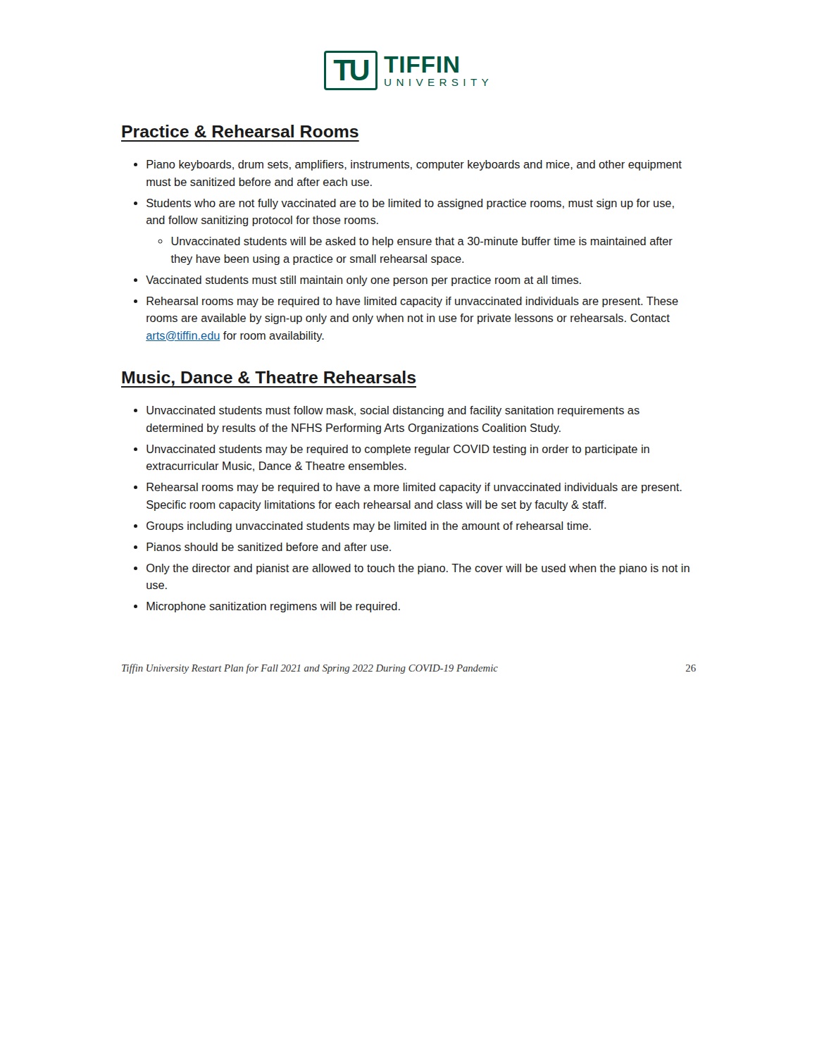TU TIFFIN
UNIVERSITY
Practice & Rehearsal Rooms
Piano keyboards, drum sets, amplifiers, instruments, computer keyboards and mice, and other equipment must be sanitized before and after each use.
Students who are not fully vaccinated are to be limited to assigned practice rooms, must sign up for use, and follow sanitizing protocol for those rooms.
Unvaccinated students will be asked to help ensure that a 30-minute buffer time is maintained after they have been using a practice or small rehearsal space.
Vaccinated students must still maintain only one person per practice room at all times.
Rehearsal rooms may be required to have limited capacity if unvaccinated individuals are present. These rooms are available by sign-up only and only when not in use for private lessons or rehearsals. Contact arts@tiffin.edu for room availability.
Music, Dance & Theatre Rehearsals
Unvaccinated students must follow mask, social distancing and facility sanitation requirements as determined by results of the NFHS Performing Arts Organizations Coalition Study.
Unvaccinated students may be required to complete regular COVID testing in order to participate in extracurricular Music, Dance & Theatre ensembles.
Rehearsal rooms may be required to have a more limited capacity if unvaccinated individuals are present. Specific room capacity limitations for each rehearsal and class will be set by faculty & staff.
Groups including unvaccinated students may be limited in the amount of rehearsal time.
Pianos should be sanitized before and after use.
Only the director and pianist are allowed to touch the piano. The cover will be used when the piano is not in use.
Microphone sanitization regimens will be required.
Tiffin University Restart Plan for Fall 2021 and Spring 2022 During COVID-19 Pandemic 26